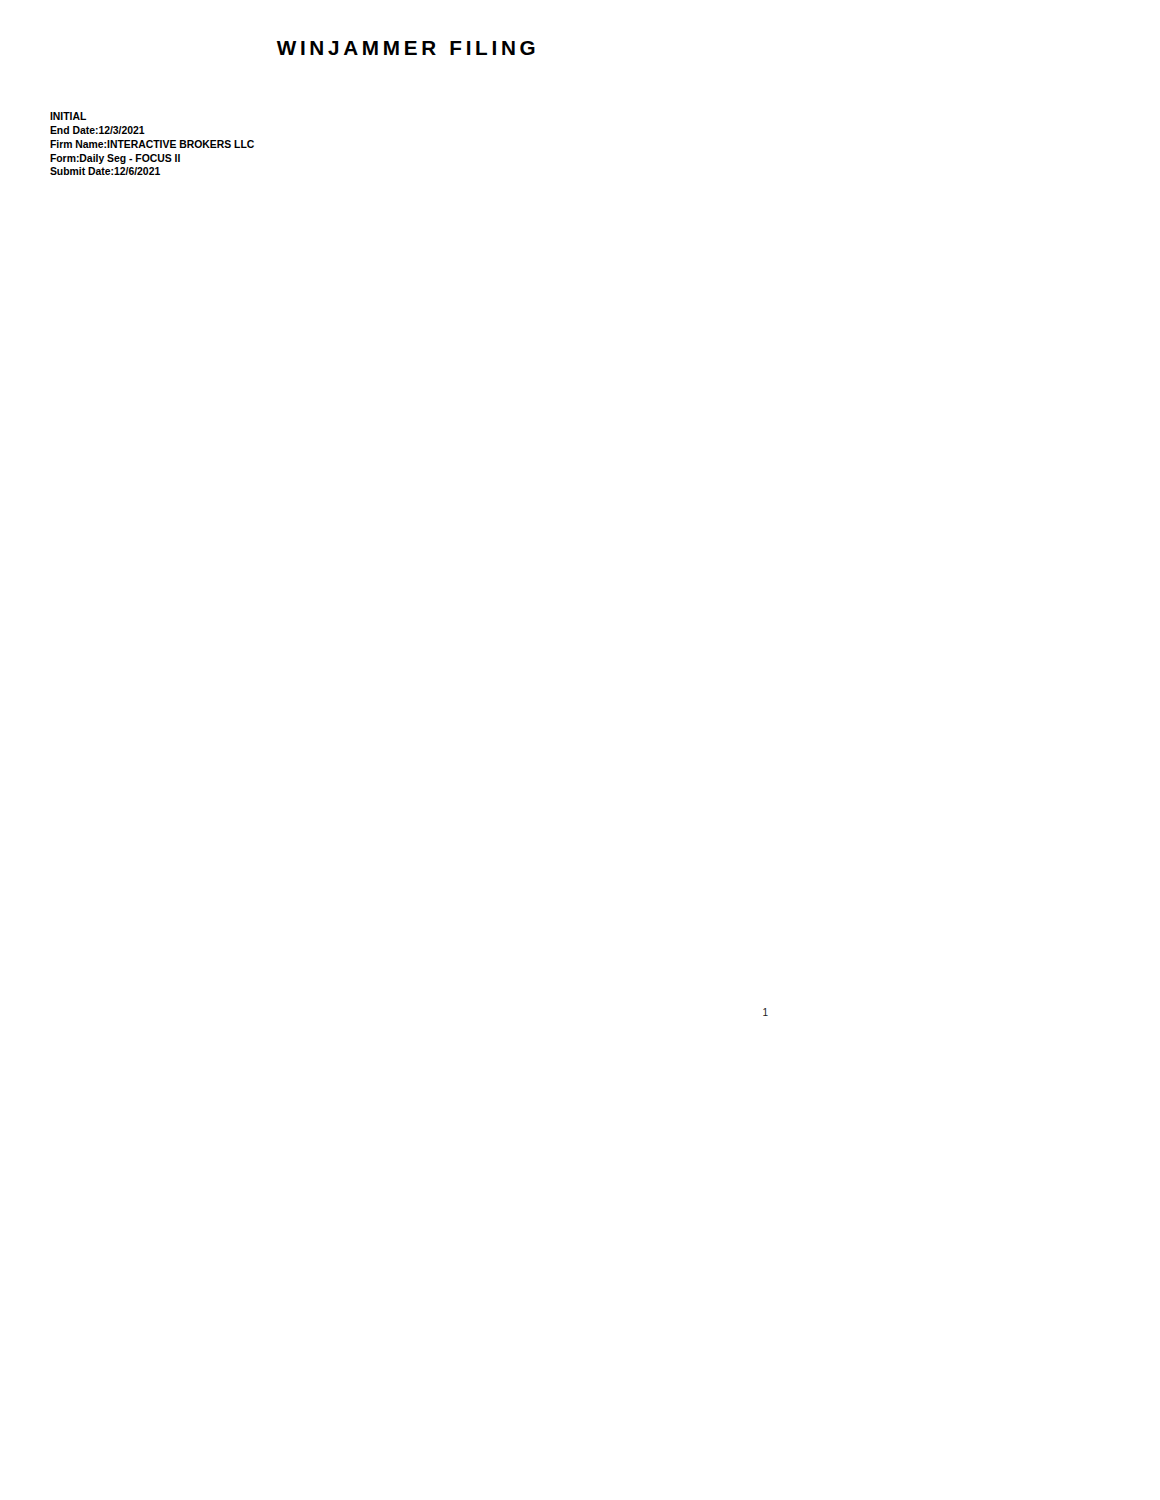WINJAMMER FILING
INITIAL
End Date:12/3/2021
Firm Name:INTERACTIVE BROKERS LLC
Form:Daily Seg - FOCUS II
Submit Date:12/6/2021
1